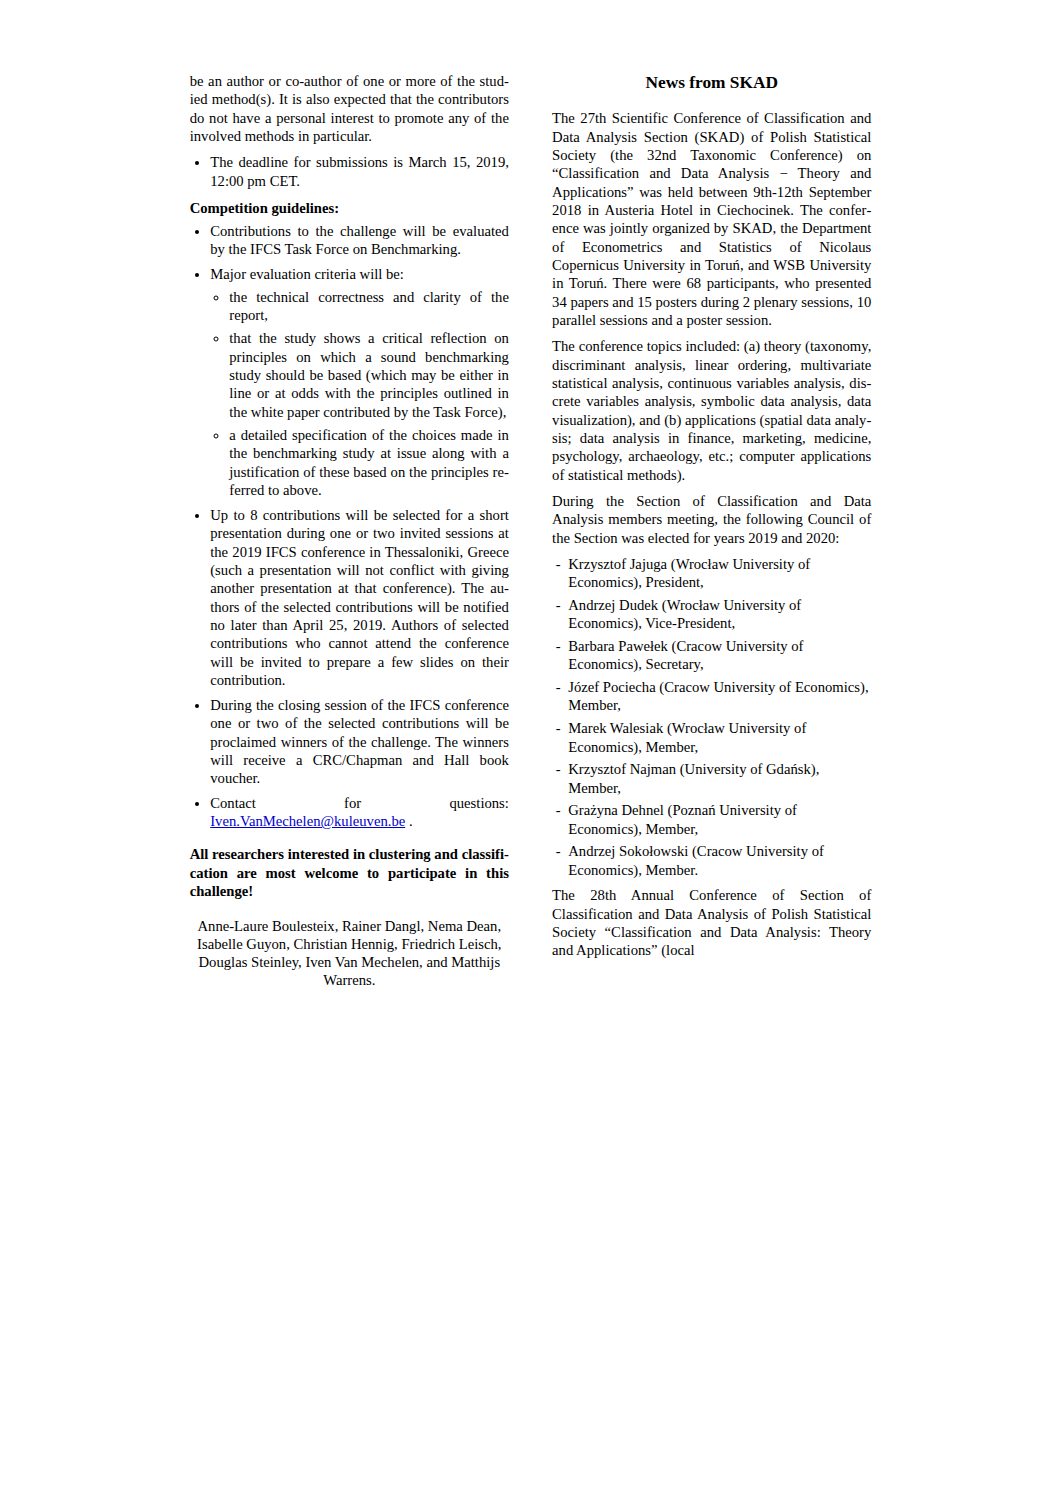be an author or co-author of one or more of the studied method(s). It is also expected that the contributors do not have a personal interest to promote any of the involved methods in particular.
The deadline for submissions is March 15, 2019, 12:00 pm CET.
Competition guidelines:
Contributions to the challenge will be evaluated by the IFCS Task Force on Benchmarking.
Major evaluation criteria will be:
the technical correctness and clarity of the report,
that the study shows a critical reflection on principles on which a sound benchmarking study should be based (which may be either in line or at odds with the principles outlined in the white paper contributed by the Task Force),
a detailed specification of the choices made in the benchmarking study at issue along with a justification of these based on the principles referred to above.
Up to 8 contributions will be selected for a short presentation during one or two invited sessions at the 2019 IFCS conference in Thessaloniki, Greece (such a presentation will not conflict with giving another presentation at that conference). The authors of the selected contributions will be notified no later than April 25, 2019. Authors of selected contributions who cannot attend the conference will be invited to prepare a few slides on their contribution.
During the closing session of the IFCS conference one or two of the selected contributions will be proclaimed winners of the challenge. The winners will receive a CRC/Chapman and Hall book voucher.
Contact for questions: Iven.VanMechelen@kuleuven.be .
All researchers interested in clustering and classification are most welcome to participate in this challenge!
Anne-Laure Boulesteix, Rainer Dangl, Nema Dean, Isabelle Guyon, Christian Hennig, Friedrich Leisch, Douglas Steinley, Iven Van Mechelen, and Matthijs Warrens.
News from SKAD
The 27th Scientific Conference of Classification and Data Analysis Section (SKAD) of Polish Statistical Society (the 32nd Taxonomic Conference) on “Classification and Data Analysis − Theory and Applications” was held between 9th-12th September 2018 in Austeria Hotel in Ciechocinek. The conference was jointly organized by SKAD, the Department of Econometrics and Statistics of Nicolaus Copernicus University in Toruń, and WSB University in Toruń. There were 68 participants, who presented 34 papers and 15 posters during 2 plenary sessions, 10 parallel sessions and a poster session.
The conference topics included: (a) theory (taxonomy, discriminant analysis, linear ordering, multivariate statistical analysis, continuous variables analysis, discrete variables analysis, symbolic data analysis, data visualization), and (b) applications (spatial data analysis; data analysis in finance, marketing, medicine, psychology, archaeology, etc.; computer applications of statistical methods).
During the Section of Classification and Data Analysis members meeting, the following Council of the Section was elected for years 2019 and 2020:
Krzysztof Jajuga (Wrocław University of Economics), President,
Andrzej Dudek (Wrocław University of Economics), Vice-President,
Barbara Pawełek (Cracow University of Economics), Secretary,
Józef Pociecha (Cracow University of Economics), Member,
Marek Walesiak (Wrocław University of Economics), Member,
Krzysztof Najman (University of Gdańsk), Member,
Grażyna Dehnel (Poznań University of Economics), Member,
Andrzej Sokołowski (Cracow University of Economics), Member.
The 28th Annual Conference of Section of Classification and Data Analysis of Polish Statistical Society “Classification and Data Analysis: Theory and Applications” (local